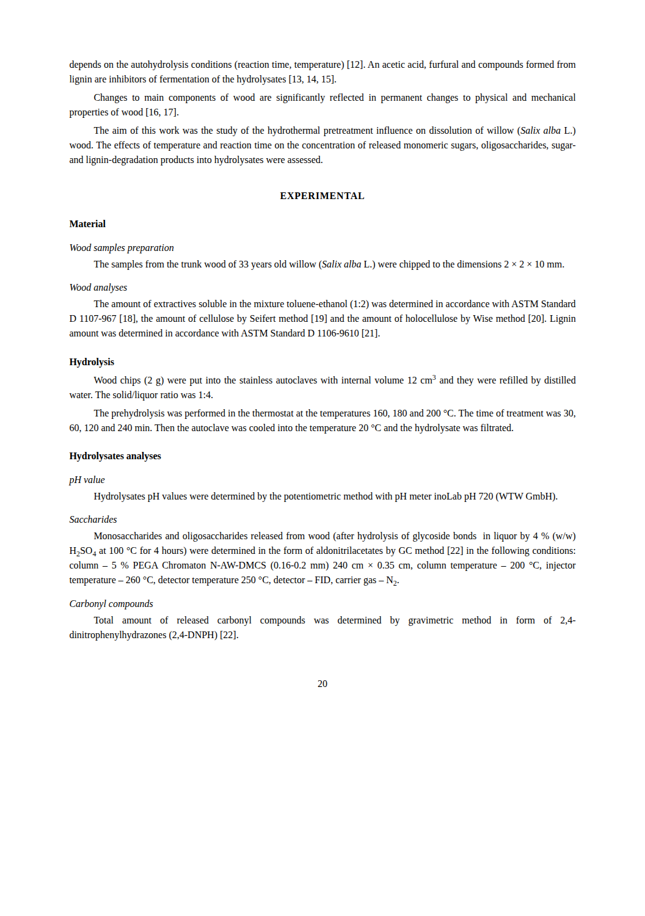depends on the autohydrolysis conditions (reaction time, temperature) [12]. An acetic acid, furfural and compounds formed from lignin are inhibitors of fermentation of the hydrolysates [13, 14, 15].
Changes to main components of wood are significantly reflected in permanent changes to physical and mechanical properties of wood [16, 17].
The aim of this work was the study of the hydrothermal pretreatment influence on dissolution of willow (Salix alba L.) wood. The effects of temperature and reaction time on the concentration of released monomeric sugars, oligosaccharides, sugar- and lignin-degradation products into hydrolysates were assessed.
EXPERIMENTAL
Material
Wood samples preparation
The samples from the trunk wood of 33 years old willow (Salix alba L.) were chipped to the dimensions 2 × 2 × 10 mm.
Wood analyses
The amount of extractives soluble in the mixture toluene-ethanol (1:2) was determined in accordance with ASTM Standard D 1107-967 [18], the amount of cellulose by Seifert method [19] and the amount of holocellulose by Wise method [20]. Lignin amount was determined in accordance with ASTM Standard D 1106-9610 [21].
Hydrolysis
Wood chips (2 g) were put into the stainless autoclaves with internal volume 12 cm3 and they were refilled by distilled water. The solid/liquor ratio was 1:4.
The prehydrolysis was performed in the thermostat at the temperatures 160, 180 and 200 °C. The time of treatment was 30, 60, 120 and 240 min. Then the autoclave was cooled into the temperature 20 °C and the hydrolysate was filtrated.
Hydrolysates analyses
pH value
Hydrolysates pH values were determined by the potentiometric method with pH meter inoLab pH 720 (WTW GmbH).
Saccharides
Monosaccharides and oligosaccharides released from wood (after hydrolysis of glycoside bonds in liquor by 4 % (w/w) H2SO4 at 100 °C for 4 hours) were determined in the form of aldonitrilacetates by GC method [22] in the following conditions: column – 5 % PEGA Chromaton N-AW-DMCS (0.16-0.2 mm) 240 cm × 0.35 cm, column temperature – 200 °C, injector temperature – 260 °C, detector temperature 250 °C, detector – FID, carrier gas – N2.
Carbonyl compounds
Total amount of released carbonyl compounds was determined by gravimetric method in form of 2,4-dinitrophenylhydrazones (2,4-DNPH) [22].
20